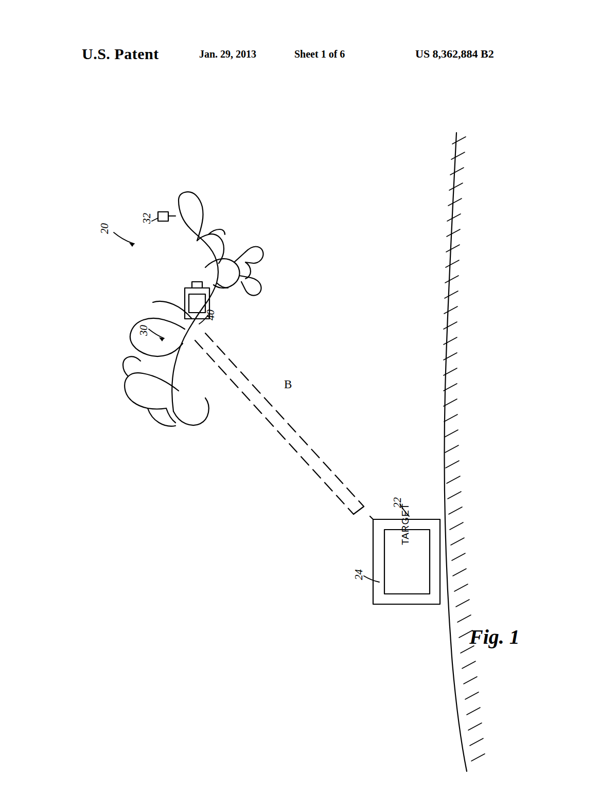U.S. Patent Jan. 29, 2013 Sheet 1 of 6 US 8,362,884 B2
20 32 30 40 B 22 24 TARGET
Fig. 1